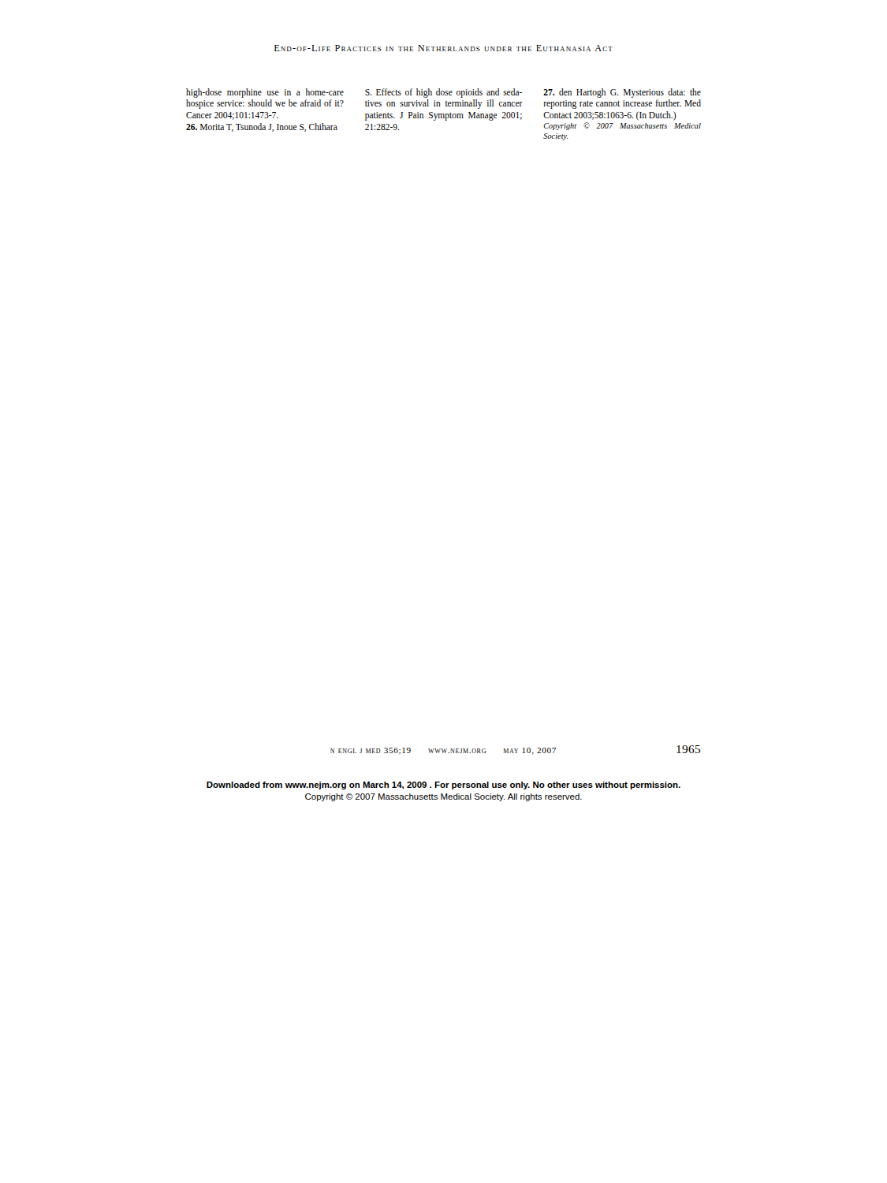End-of-Life Practices in the Netherlands under the Euthanasia Act
high-dose morphine use in a home-care hospice service: should we be afraid of it? Cancer 2004;101:1473-7.
26. Morita T, Tsunoda J, Inoue S, Chihara
S. Effects of high dose opioids and sedatives on survival in terminally ill cancer patients. J Pain Symptom Manage 2001; 21:282-9.
27. den Hartogh G. Mysterious data: the reporting rate cannot increase further. Med Contact 2003;58:1063-6. (In Dutch.)
Copyright © 2007 Massachusetts Medical Society.
n engl j med 356;19 www.nejm.org may 10, 2007 1965
Downloaded from www.nejm.org on March 14, 2009 . For personal use only. No other uses without permission.
Copyright © 2007 Massachusetts Medical Society. All rights reserved.